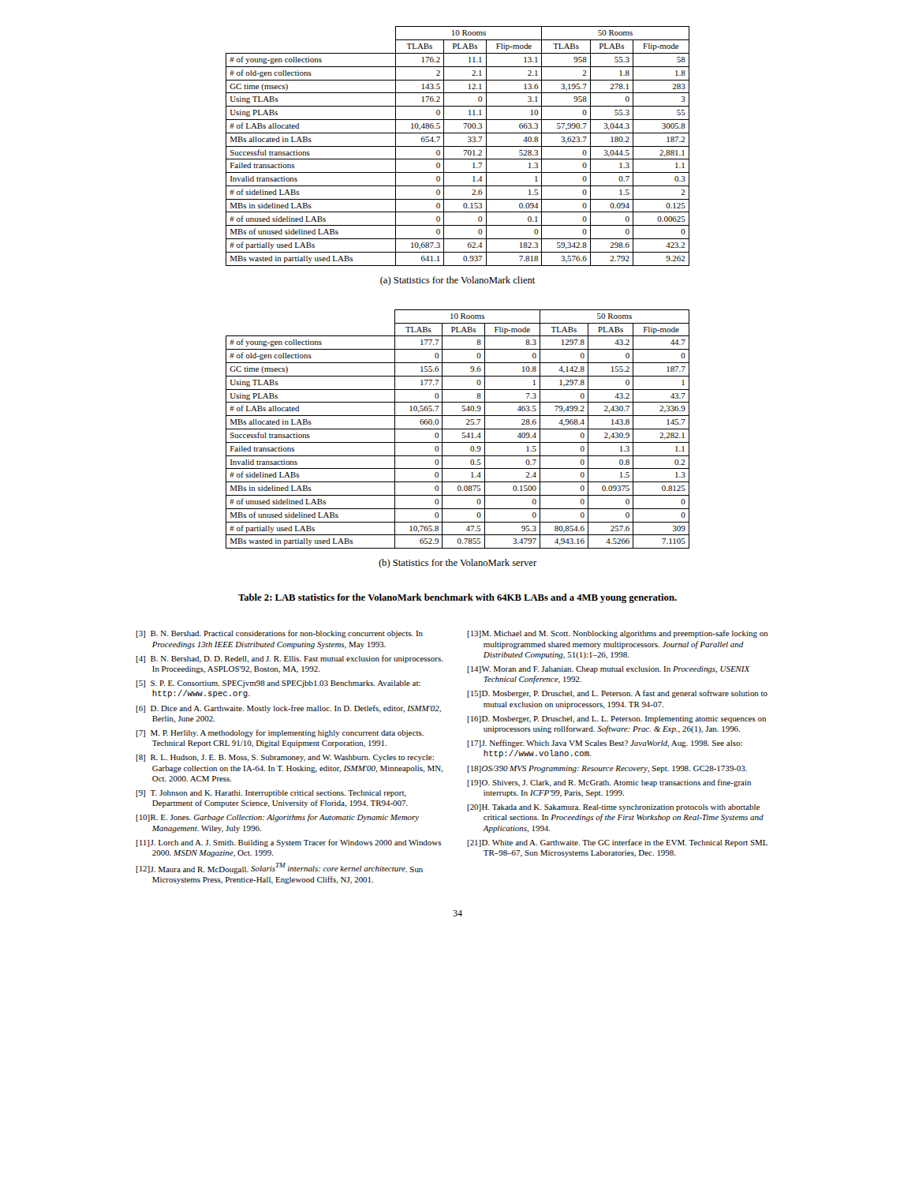| | 10 Rooms | 50 Rooms |
| --- | --- | --- |
| | TLABs | PLABs | Flip-mode | TLABs | PLABs | Flip-mode |
| # of young-gen collections | 176.2 | 11.1 | 13.1 | 958 | 55.3 | 58 |
| # of old-gen collections | 2 | 2.1 | 2.1 | 2 | 1.8 | 1.8 |
| GC time (msecs) | 143.5 | 12.1 | 13.6 | 3,195.7 | 278.1 | 283 |
| Using TLABs | 176.2 | 0 | 3.1 | 958 | 0 | 3 |
| Using PLABs | 0 | 11.1 | 10 | 0 | 55.3 | 55 |
| # of LABs allocated | 10,486.5 | 700.3 | 663.3 | 57,990.7 | 3,044.3 | 3005.8 |
| MBs allocated in LABs | 654.7 | 33.7 | 40.8 | 3,623.7 | 180.2 | 187.2 |
| Successful transactions | 0 | 701.2 | 528.3 | 0 | 3,044.5 | 2,881.1 |
| Failed transactions | 0 | 1.7 | 1.3 | 0 | 1.3 | 1.1 |
| Invalid transactions | 0 | 1.4 | 1 | 0 | 0.7 | 0.3 |
| # of sidelined LABs | 0 | 2.6 | 1.5 | 0 | 1.5 | 2 |
| MBs in sidelined LABs | 0 | 0.153 | 0.094 | 0 | 0.094 | 0.125 |
| # of unused sidelined LABs | 0 | 0 | 0.1 | 0 | 0 | 0.00625 |
| MBs of unused sidelined LABs | 0 | 0 | 0 | 0 | 0 | 0 |
| # of partially used LABs | 10,687.3 | 62.4 | 182.3 | 59,342.8 | 298.6 | 423.2 |
| MBs wasted in partially used LABs | 641.1 | 0.937 | 7.818 | 3,576.6 | 2.792 | 9.262 |
(a) Statistics for the VolanoMark client
| | 10 Rooms | 50 Rooms |
| --- | --- | --- |
| | TLABs | PLABs | Flip-mode | TLABs | PLABs | Flip-mode |
| # of young-gen collections | 177.7 | 8 | 8.3 | 1297.8 | 43.2 | 44.7 |
| # of old-gen collections | 0 | 0 | 0 | 0 | 0 | 0 |
| GC time (msecs) | 155.6 | 9.6 | 10.8 | 4,142.8 | 155.2 | 187.7 |
| Using TLABs | 177.7 | 0 | 1 | 1,297.8 | 0 | 1 |
| Using PLABs | 0 | 8 | 7.3 | 0 | 43.2 | 43.7 |
| # of LABs allocated | 10,565.7 | 540.9 | 463.5 | 79,499.2 | 2,430.7 | 2,336.9 |
| MBs allocated in LABs | 660.0 | 25.7 | 28.6 | 4,968.4 | 143.8 | 145.7 |
| Successful transactions | 0 | 541.4 | 409.4 | 0 | 2,430.9 | 2,282.1 |
| Failed transactions | 0 | 0.9 | 1.5 | 0 | 1.3 | 1.1 |
| Invalid transactions | 0 | 0.5 | 0.7 | 0 | 0.8 | 0.2 |
| # of sidelined LABs | 0 | 1.4 | 2.4 | 0 | 1.5 | 1.3 |
| MBs in sidelined LABs | 0 | 0.0875 | 0.1500 | 0 | 0.09375 | 0.8125 |
| # of unused sidelined LABs | 0 | 0 | 0 | 0 | 0 | 0 |
| MBs of unused sidelined LABs | 0 | 0 | 0 | 0 | 0 | 0 |
| # of partially used LABs | 10,765.8 | 47.5 | 95.3 | 80,854.6 | 257.6 | 309 |
| MBs wasted in partially used LABs | 652.9 | 0.7855 | 3.4797 | 4,943.16 | 4.5266 | 7.1105 |
(b) Statistics for the VolanoMark server
Table 2: LAB statistics for the VolanoMark benchmark with 64KB LABs and a 4MB young generation.
[3] B. N. Bershad. Practical considerations for non-blocking concurrent objects. In Proceedings 13th IEEE Distributed Computing Systems, May 1993.
[4] B. N. Bershad, D. D. Redell, and J. R. Ellis. Fast mutual exclusion for uniprocessors. In Proceedings, ASPLOS'92, Boston, MA, 1992.
[5] S. P. E. Consortium. SPECjvm98 and SPECjbb1.03 Benchmarks. Available at: http://www.spec.org.
[6] D. Dice and A. Garthwaite. Mostly lock-free malloc. In D. Detlefs, editor, ISMM'02, Berlin, June 2002.
[7] M. P. Herlihy. A methodology for implementing highly concurrent data objects. Technical Report CRL 91/10, Digital Equipment Corporation, 1991.
[8] R. L. Hudson, J. E. B. Moss, S. Subramoney, and W. Washburn. Cycles to recycle: Garbage collection on the IA-64. In T. Hosking, editor, ISMM'00, Minneapolis, MN, Oct. 2000. ACM Press.
[9] T. Johnson and K. Harathi. Interruptible critical sections. Technical report, Department of Computer Science, University of Florida, 1994. TR94-007.
[10] R. E. Jones. Garbage Collection: Algorithms for Automatic Dynamic Memory Management. Wiley, July 1996.
[11] J. Lorch and A. J. Smith. Building a System Tracer for Windows 2000 and Windows 2000. MSDN Magazine, Oct. 1999.
[12] J. Maura and R. McDougall. SolarisTM internals: core kernel architecture. Sun Microsystems Press, Prentice-Hall, Englewood Cliffs, NJ, 2001.
[13] M. Michael and M. Scott. Nonblocking algorithms and preemption-safe locking on multiprogrammed shared memory multiprocessors. Journal of Parallel and Distributed Computing, 51(1):1–26, 1998.
[14] W. Moran and F. Jahanian. Cheap mutual exclusion. In Proceedings, USENIX Technical Conference, 1992.
[15] D. Mosberger, P. Druschel, and L. Peterson. A fast and general software solution to mutual exclusion on uniprocessors, 1994. TR 94-07.
[16] D. Mosberger, P. Druschel, and L. L. Peterson. Implementing atomic sequences on uniprocessors using rollforward. Software: Prac. & Exp., 26(1), Jan. 1996.
[17] J. Neffinger. Which Java VM Scales Best? JavaWorld, Aug. 1998. See also: http://www.volano.com.
[18] OS/390 MVS Programming: Resource Recovery, Sept. 1998. GC28-1739-03.
[19] O. Shivers, J. Clark, and R. McGrath. Atomic heap transactions and fine-grain interrupts. In ICFP'99, Paris, Sept. 1999.
[20] H. Takada and K. Sakamura. Real-time synchronization protocols with abortable critical sections. In Proceedings of the First Workshop on Real-Time Systems and Applications, 1994.
[21] D. White and A. Garthwaite. The GC interface in the EVM. Technical Report SML TR–98–67, Sun Microsystems Laboratories, Dec. 1998.
34